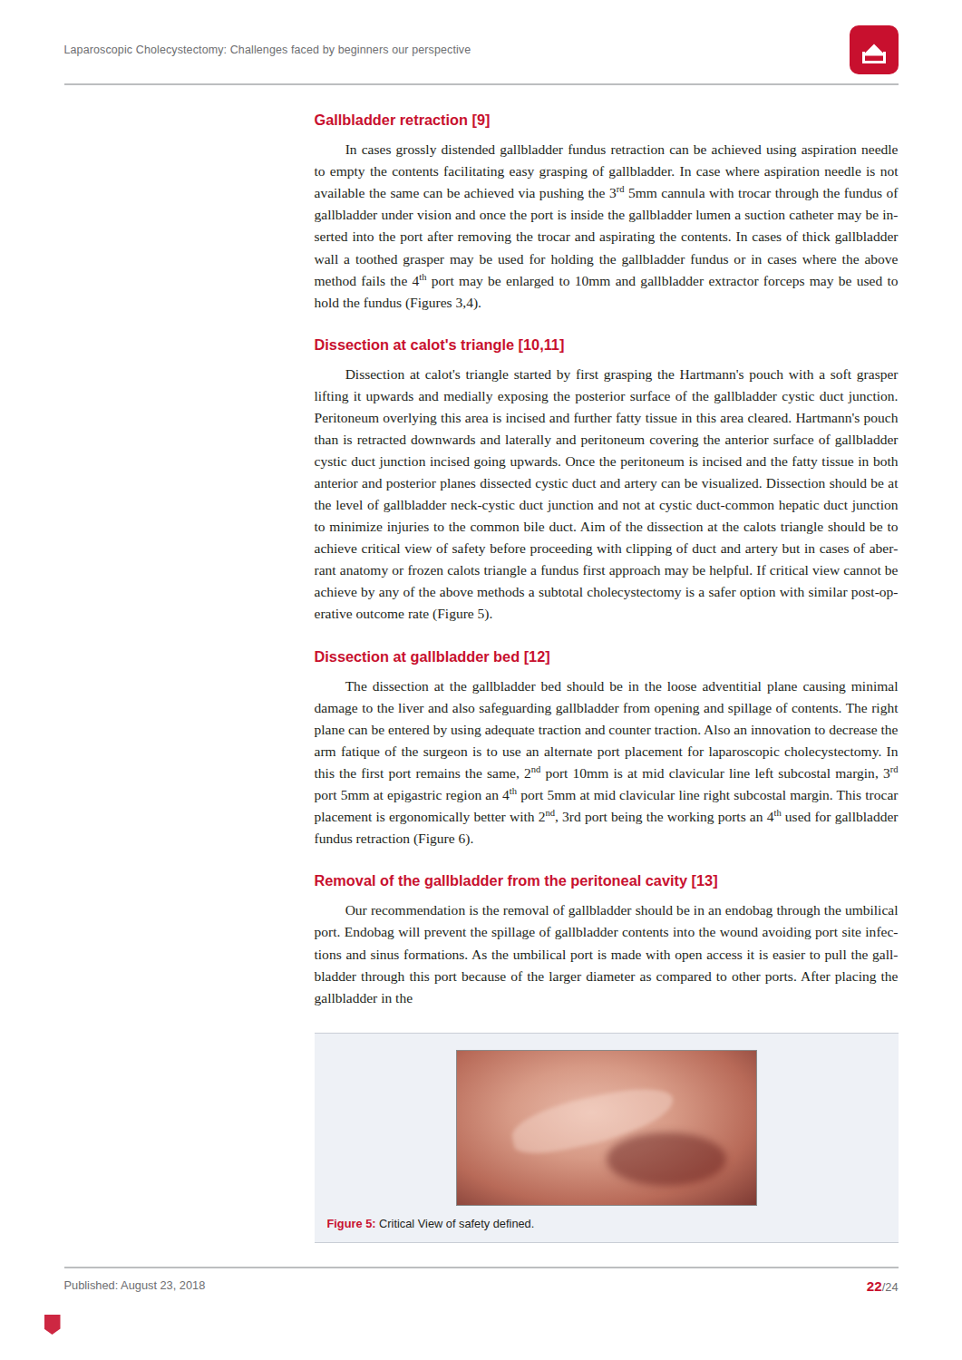Laparoscopic Cholecystectomy: Challenges faced by beginners our perspective
Gallbladder retraction [9]
In cases grossly distended gallbladder fundus retraction can be achieved using aspiration needle to empty the contents facilitating easy grasping of gallbladder. In case where aspiration needle is not available the same can be achieved via pushing the 3rd 5mm cannula with trocar through the fundus of gallbladder under vision and once the port is inside the gallbladder lumen a suction catheter may be inserted into the port after removing the trocar and aspirating the contents. In cases of thick gallbladder wall a toothed grasper may be used for holding the gallbladder fundus or in cases where the above method fails the 4th port may be enlarged to 10mm and gallbladder extractor forceps may be used to hold the fundus (Figures 3,4).
Dissection at calot's triangle [10,11]
Dissection at calot's triangle started by first grasping the Hartmann's pouch with a soft grasper lifting it upwards and medially exposing the posterior surface of the gallbladder cystic duct junction. Peritoneum overlying this area is incised and further fatty tissue in this area cleared. Hartmann's pouch than is retracted downwards and laterally and peritoneum covering the anterior surface of gallbladder cystic duct junction incised going upwards. Once the peritoneum is incised and the fatty tissue in both anterior and posterior planes dissected cystic duct and artery can be visualized. Dissection should be at the level of gallbladder neck-cystic duct junction and not at cystic duct-common hepatic duct junction to minimize injuries to the common bile duct. Aim of the dissection at the calots triangle should be to achieve critical view of safety before proceeding with clipping of duct and artery but in cases of aberrant anatomy or frozen calots triangle a fundus first approach may be helpful. If critical view cannot be achieve by any of the above methods a subtotal cholecystectomy is a safer option with similar post-operative outcome rate (Figure 5).
Dissection at gallbladder bed [12]
The dissection at the gallbladder bed should be in the loose adventitial plane causing minimal damage to the liver and also safeguarding gallbladder from opening and spillage of contents. The right plane can be entered by using adequate traction and counter traction. Also an innovation to decrease the arm fatique of the surgeon is to use an alternate port placement for laparoscopic cholecystectomy. In this the first port remains the same, 2nd port 10mm is at mid clavicular line left subcostal margin, 3rd port 5mm at epigastric region an 4th port 5mm at mid clavicular line right subcostal margin. This trocar placement is ergonomically better with 2nd, 3rd port being the working ports an 4th used for gallbladder fundus retraction (Figure 6).
Removal of the gallbladder from the peritoneal cavity [13]
Our recommendation is the removal of gallbladder should be in an endobag through the umbilical port. Endobag will prevent the spillage of gallbladder contents into the wound avoiding port site infections and sinus formations. As the umbilical port is made with open access it is easier to pull the gallbladder through this port because of the larger diameter as compared to other ports. After placing the gallbladder in the
Figure 5: Critical View of safety defined.
Published: August 23, 2018
22/24